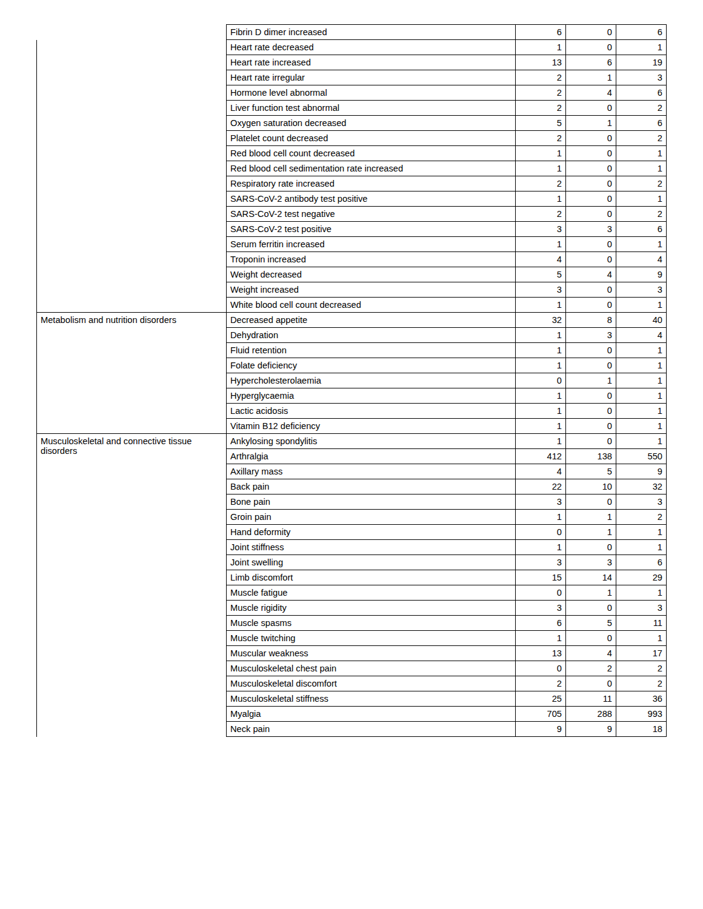| | Fibrin D dimer increased | 6 | 0 | 6 |
| | Heart rate decreased | 1 | 0 | 1 |
| | Heart rate increased | 13 | 6 | 19 |
| | Heart rate irregular | 2 | 1 | 3 |
| | Hormone level abnormal | 2 | 4 | 6 |
| | Liver function test abnormal | 2 | 0 | 2 |
| | Oxygen saturation decreased | 5 | 1 | 6 |
| | Platelet count decreased | 2 | 0 | 2 |
| | Red blood cell count decreased | 1 | 0 | 1 |
| | Red blood cell sedimentation rate increased | 1 | 0 | 1 |
| | Respiratory rate increased | 2 | 0 | 2 |
| | SARS-CoV-2 antibody test positive | 1 | 0 | 1 |
| | SARS-CoV-2 test negative | 2 | 0 | 2 |
| | SARS-CoV-2 test positive | 3 | 3 | 6 |
| | Serum ferritin increased | 1 | 0 | 1 |
| | Troponin increased | 4 | 0 | 4 |
| | Weight decreased | 5 | 4 | 9 |
| | Weight increased | 3 | 0 | 3 |
| | White blood cell count decreased | 1 | 0 | 1 |
| Metabolism and nutrition disorders | Decreased appetite | 32 | 8 | 40 |
| Dehydration | 1 | 3 | 4 |
| Fluid retention | 1 | 0 | 1 |
| Folate deficiency | 1 | 0 | 1 |
| Hypercholesterolaemia | 0 | 1 | 1 |
| Hyperglycaemia | 1 | 0 | 1 |
| Lactic acidosis | 1 | 0 | 1 |
| Vitamin B12 deficiency | 1 | 0 | 1 |
| Musculoskeletal and connective tissue disorders | Ankylosing spondylitis | 1 | 0 | 1 |
| Arthralgia | 412 | 138 | 550 |
| Axillary mass | 4 | 5 | 9 |
| Back pain | 22 | 10 | 32 |
| | Bone pain | 3 | 0 | 3 |
| | Groin pain | 1 | 1 | 2 |
| | Hand deformity | 0 | 1 | 1 |
| | Joint stiffness | 1 | 0 | 1 |
| | Joint swelling | 3 | 3 | 6 |
| | Limb discomfort | 15 | 14 | 29 |
| | Muscle fatigue | 0 | 1 | 1 |
| | Muscle rigidity | 3 | 0 | 3 |
| | Muscle spasms | 6 | 5 | 11 |
| | Muscle twitching | 1 | 0 | 1 |
| | Muscular weakness | 13 | 4 | 17 |
| | Musculoskeletal chest pain | 0 | 2 | 2 |
| | Musculoskeletal discomfort | 2 | 0 | 2 |
| | Musculoskeletal stiffness | 25 | 11 | 36 |
| | Myalgia | 705 | 288 | 993 |
| | Neck pain | 9 | 9 | 18 |